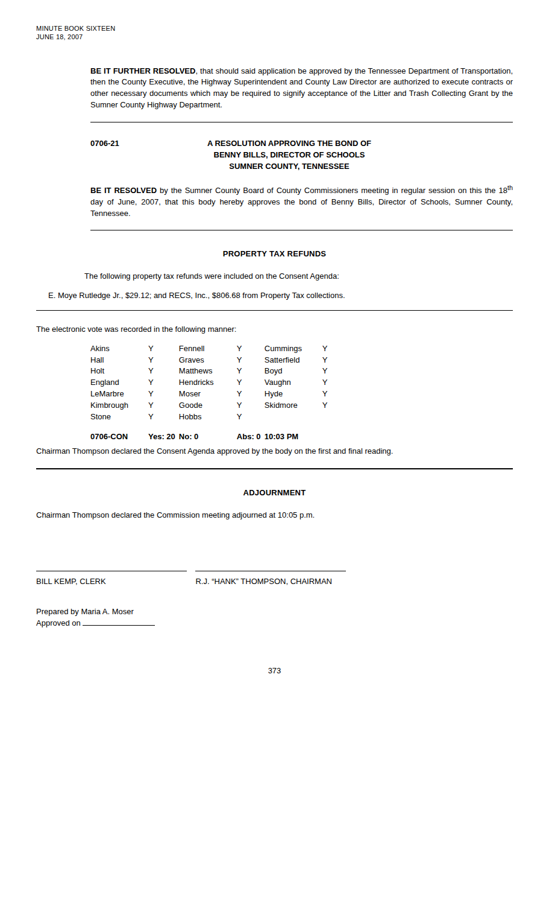MINUTE BOOK SIXTEEN
JUNE 18, 2007
BE IT FURTHER RESOLVED, that should said application be approved by the Tennessee Department of Transportation, then the County Executive, the Highway Superintendent and County Law Director are authorized to execute contracts or other necessary documents which may be required to signify acceptance of the Litter and Trash Collecting Grant by the Sumner County Highway Department.
0706-21 A RESOLUTION APPROVING THE BOND OF
BENNY BILLS, DIRECTOR OF SCHOOLS
SUMNER COUNTY, TENNESSEE
BE IT RESOLVED by the Sumner County Board of County Commissioners meeting in regular session on this the 18th day of June, 2007, that this body hereby approves the bond of Benny Bills, Director of Schools, Sumner County, Tennessee.
PROPERTY TAX REFUNDS
The following property tax refunds were included on the Consent Agenda:
E. Moye Rutledge Jr., $29.12; and RECS, Inc., $806.68 from Property Tax collections.
The electronic vote was recorded in the following manner:
| Akins | Y | Fennell | Y | Cummings | Y |
| Hall | Y | Graves | Y | Satterfield | Y |
| Holt | Y | Matthews | Y | Boyd | Y |
| England | Y | Hendricks | Y | Vaughn | Y |
| LeMarbre | Y | Moser | Y | Hyde | Y |
| Kimbrough | Y | Goode | Y | Skidmore | Y |
| Stone | Y | Hobbs | Y | | |
| 0706-CON | Yes: 20 | No: 0 | Abs: 0 | 10:03 PM | |
Chairman Thompson declared the Consent Agenda approved by the body on the first and final reading.
ADJOURNMENT
Chairman Thompson declared the Commission meeting adjourned at 10:05 p.m.
BILL KEMP, CLERK R.J. “HANK” THOMPSON, CHAIRMAN
Prepared by Maria A. Moser
Approved on
373